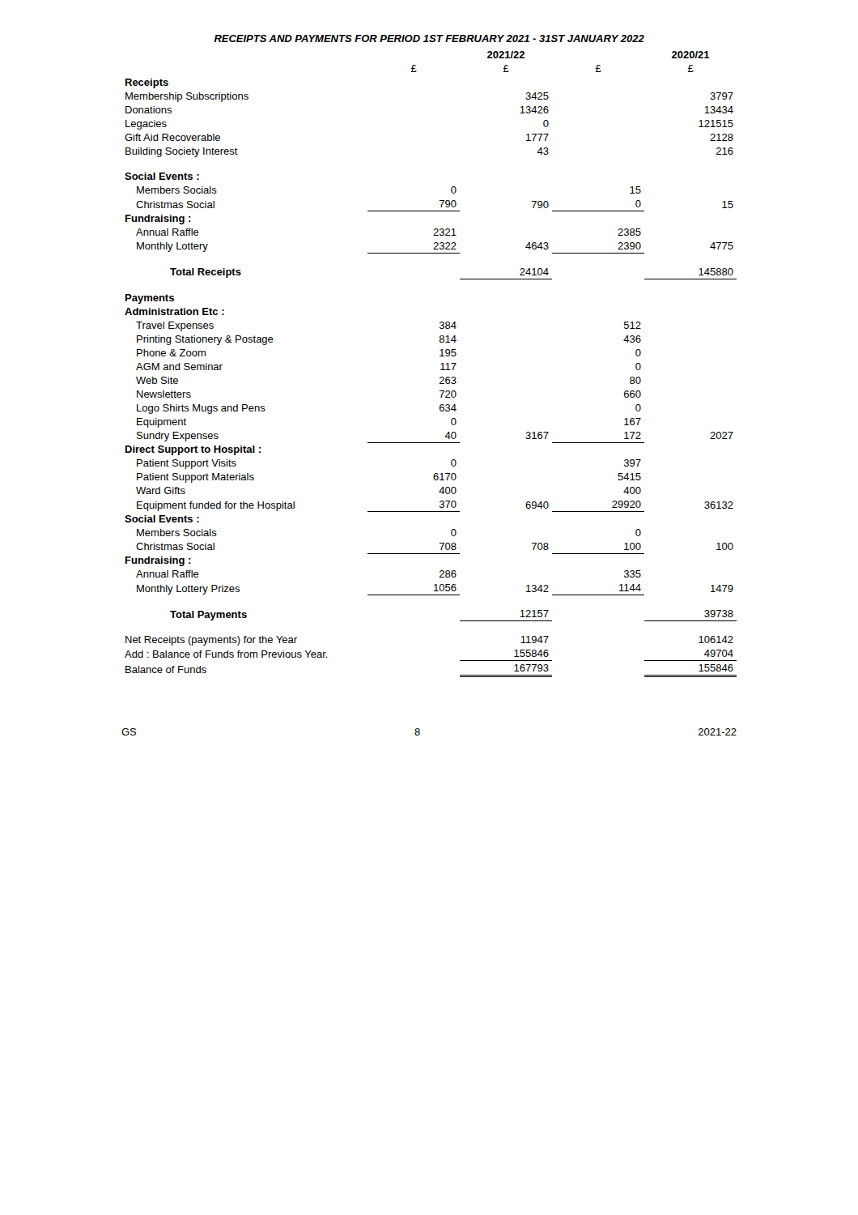RECEIPTS AND PAYMENTS FOR PERIOD 1ST FEBRUARY 2021 - 31ST JANUARY 2022
| | | 2021/22 | | 2020/21 |
| | £ | £ | £ | £ |
| Receipts | | | | |
| Membership Subscriptions | | 3425 | | 3797 |
| Donations | | 13426 | | 13434 |
| Legacies | | 0 | | 121515 |
| Gift Aid Recoverable | | 1777 | | 2128 |
| Building Society Interest | | 43 | | 216 |
| Social Events : | | | | |
| Members Socials | 0 | | 15 | |
| Christmas Social | 790 | 790 | 0 | 15 |
| Fundraising : | | | | |
| Annual Raffle | 2321 | | 2385 | |
| Monthly Lottery | 2322 | 4643 | 2390 | 4775 |
| Total Receipts | | 24104 | | 145880 |
| Payments | | | | |
| Administration Etc : | | | | |
| Travel Expenses | 384 | | 512 | |
| Printing Stationery & Postage | 814 | | 436 | |
| Phone & Zoom | 195 | | 0 | |
| AGM and Seminar | 117 | | 0 | |
| Web Site | 263 | | 80 | |
| Newsletters | 720 | | 660 | |
| Logo Shirts Mugs and Pens | 634 | | 0 | |
| Equipment | 0 | | 167 | |
| Sundry Expenses | 40 | 3167 | 172 | 2027 |
| Direct Support to Hospital : | | | | |
| Patient Support Visits | 0 | | 397 | |
| Patient Support Materials | 6170 | | 5415 | |
| Ward Gifts | 400 | | 400 | |
| Equipment funded for the Hospital | 370 | 6940 | 29920 | 36132 |
| Social Events : | | | | |
| Members Socials | 0 | | 0 | |
| Christmas Social | 708 | 708 | 100 | 100 |
| Fundraising : | | | | |
| Annual Raffle | 286 | | 335 | |
| Monthly Lottery Prizes | 1056 | 1342 | 1144 | 1479 |
| Total Payments | | 12157 | | 39738 |
| Net Receipts (payments) for the Year | | 11947 | | 106142 |
| Add : Balance of Funds from Previous Year. | | 155846 | | 49704 |
| Balance of Funds | | 167793 | | 155846 |
GS
8
2021-22